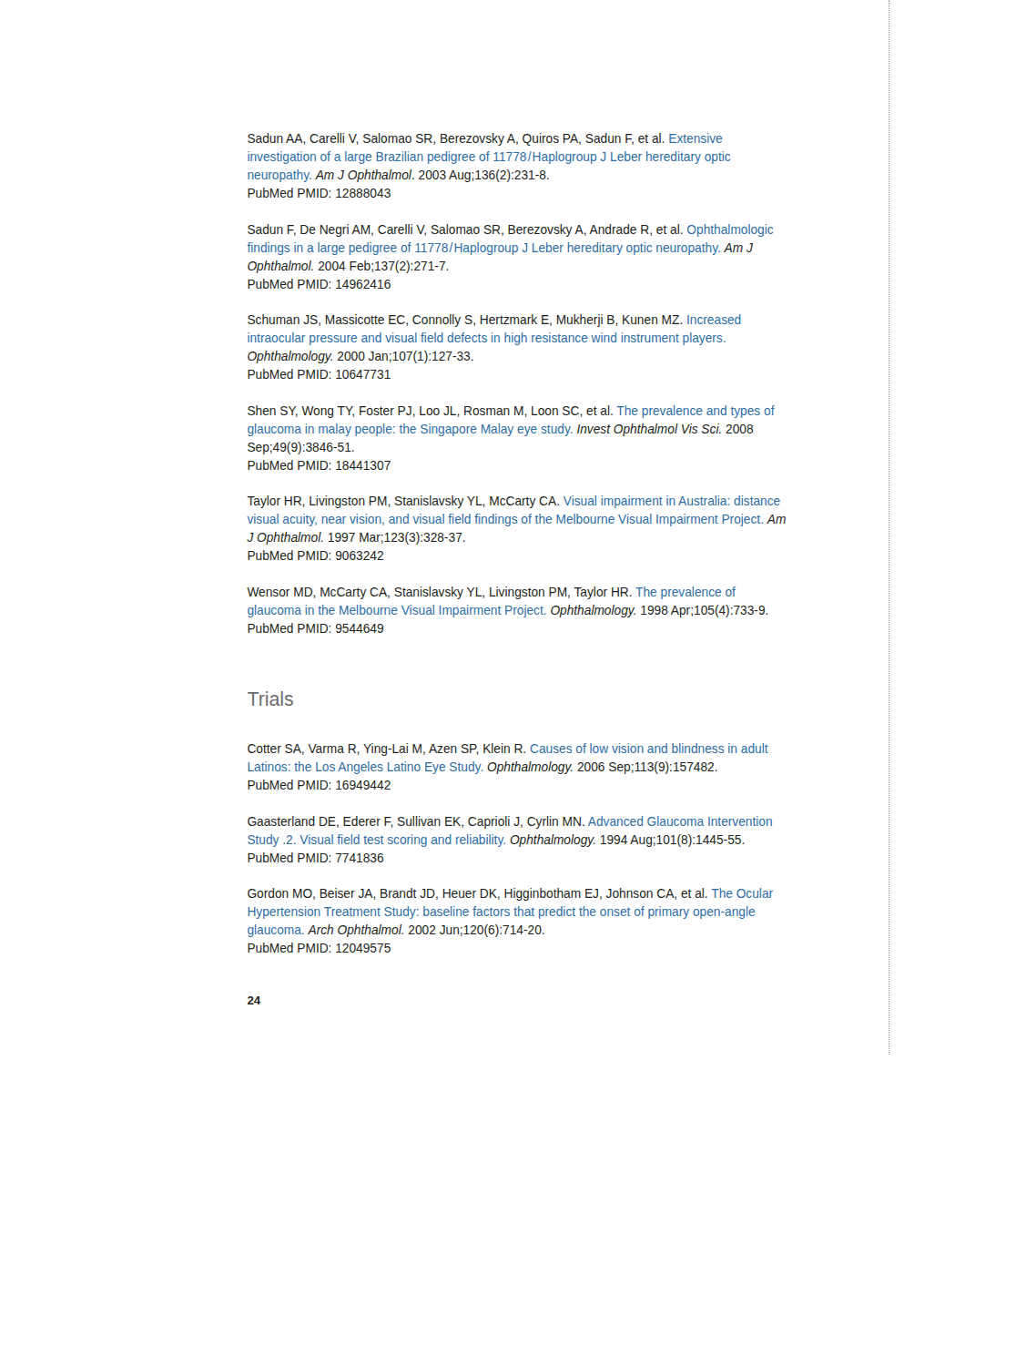Sadun AA, Carelli V, Salomao SR, Berezovsky A, Quiros PA, Sadun F, et al. Extensive investigation of a large Brazilian pedigree of 11778 / Haplogroup J Leber hereditary optic neuropathy. Am J Ophthalmol. 2003 Aug;136(2):231-8. PubMed PMID: 12888043
Sadun F, De Negri AM, Carelli V, Salomao SR, Berezovsky A, Andrade R, et al. Ophthalmologic findings in a large pedigree of 11778 / Haplogroup J Leber hereditary optic neuropathy. Am J Ophthalmol. 2004 Feb;137(2):271-7. PubMed PMID: 14962416
Schuman JS, Massicotte EC, Connolly S, Hertzmark E, Mukherji B, Kunen MZ. Increased intraocular pressure and visual field defects in high resistance wind instrument players. Ophthalmology. 2000 Jan;107(1):127-33. PubMed PMID: 10647731
Shen SY, Wong TY, Foster PJ, Loo JL, Rosman M, Loon SC, et al. The prevalence and types of glaucoma in malay people: the Singapore Malay eye study. Invest Ophthalmol Vis Sci. 2008 Sep;49(9):3846-51. PubMed PMID: 18441307
Taylor HR, Livingston PM, Stanislavsky YL, McCarty CA. Visual impairment in Australia: distance visual acuity, near vision, and visual field findings of the Melbourne Visual Impairment Project. Am J Ophthalmol. 1997 Mar;123(3):328-37. PubMed PMID: 9063242
Wensor MD, McCarty CA, Stanislavsky YL, Livingston PM, Taylor HR. The prevalence of glaucoma in the Melbourne Visual Impairment Project. Ophthalmology. 1998 Apr;105(4):733-9. PubMed PMID: 9544649
Trials
Cotter SA, Varma R, Ying-Lai M, Azen SP, Klein R. Causes of low vision and blindness in adult Latinos: the Los Angeles Latino Eye Study. Ophthalmology. 2006 Sep;113(9):157482. PubMed PMID: 16949442
Gaasterland DE, Ederer F, Sullivan EK, Caprioli J, Cyrlin MN. Advanced Glaucoma Intervention Study .2. Visual field test scoring and reliability. Ophthalmology. 1994 Aug;101(8):1445-55. PubMed PMID: 7741836
Gordon MO, Beiser JA, Brandt JD, Heuer DK, Higginbotham EJ, Johnson CA, et al. The Ocular Hypertension Treatment Study: baseline factors that predict the onset of primary open-angle glaucoma. Arch Ophthalmol. 2002 Jun;120(6):714-20. PubMed PMID: 12049575
24